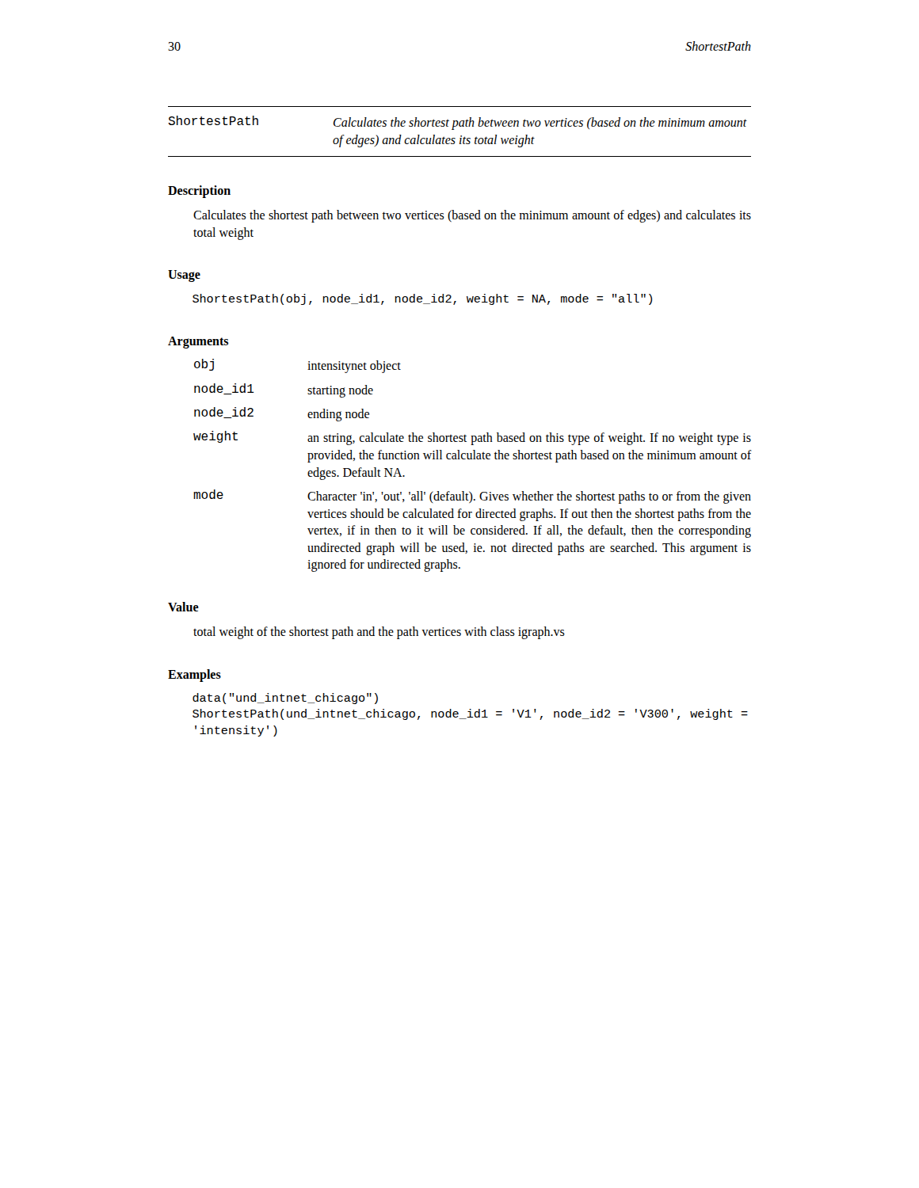30 ShortestPath
ShortestPath
Calculates the shortest path between two vertices (based on the minimum amount of edges) and calculates its total weight
Description
Calculates the shortest path between two vertices (based on the minimum amount of edges) and calculates its total weight
Usage
ShortestPath(obj, node_id1, node_id2, weight = NA, mode = "all")
Arguments
obj
intensitynet object
node_id1
starting node
node_id2
ending node
weight
an string, calculate the shortest path based on this type of weight. If no weight type is provided, the function will calculate the shortest path based on the minimum amount of edges. Default NA.
mode
Character 'in', 'out', 'all' (default). Gives whether the shortest paths to or from the given vertices should be calculated for directed graphs. If out then the shortest paths from the vertex, if in then to it will be considered. If all, the default, then the corresponding undirected graph will be used, ie. not directed paths are searched. This argument is ignored for undirected graphs.
Value
total weight of the shortest path and the path vertices with class igraph.vs
Examples
data("und_intnet_chicago")
ShortestPath(und_intnet_chicago, node_id1 = 'V1', node_id2 = 'V300', weight = 'intensity')